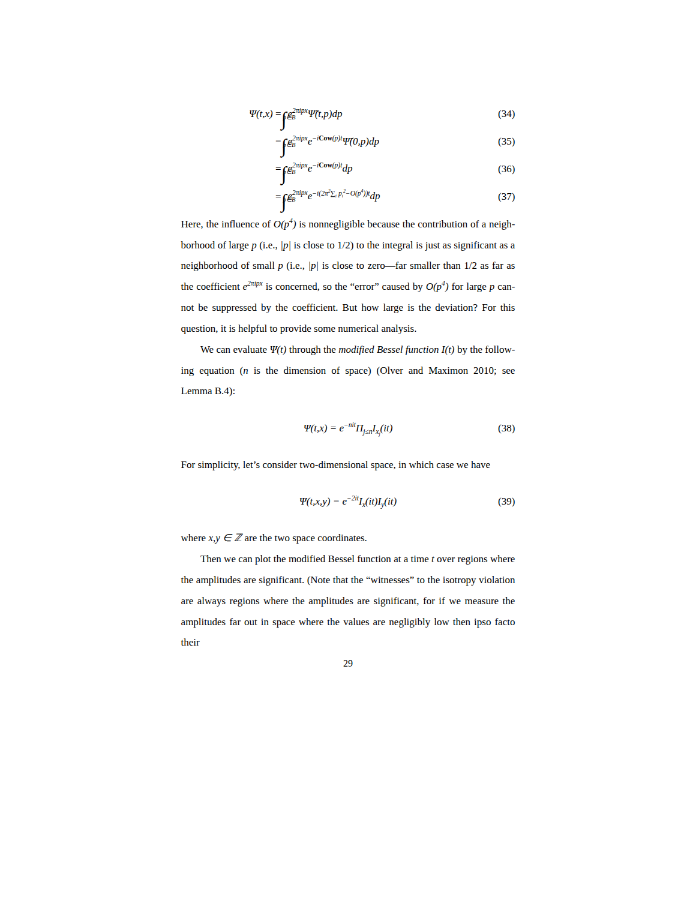| Ψ(t,x) = | ∫ p∈B e 2πipx Ψ̃(t,p)dp | (34) |
| = | ∫ p∈B e 2πipx e −i Cow (p)t Ψ̃(0,p)dp | (35) |
| = | ∫ p∈B e 2πipx e −i Cow (p)t dp | (36) |
| = | ∫ p∈B e 2πipx e −i(2π 2 ∑ i p i 2 −O(p 4 ))t dp | (37) |
Here, the influence of O(p4) is nonnegligible because the contribution of a neighborhood of large p (i.e., |p| is close to 1/2) to the integral is just as significant as a neighborhood of small p (i.e., |p| is close to zero—far smaller than 1/2 as far as the coefficient e2πipx is concerned, so the “error” caused by O(p4) for large p cannot be suppressed by the coefficient. But how large is the deviation? For this question, it is helpful to provide some numerical analysis.
We can evaluate Ψ(t) through the modified Bessel function I(t) by the following equation (n is the dimension of space) (Olver and Maximon 2010; see Lemma B.4):
Ψ(t,x) = e−nitΠj≤nIxj(it) (38)
For simplicity, let’s consider two-dimensional space, in which case we have
Ψ(t,x,y) = e−2itIx(it)Iy(it) (39)
where x,y ∈ ℤ are the two space coordinates.
Then we can plot the modified Bessel function at a time t over regions where the amplitudes are significant. (Note that the “witnesses” to the isotropy violation are always regions where the amplitudes are significant, for if we measure the amplitudes far out in space where the values are negligibly low then ipso facto their
29